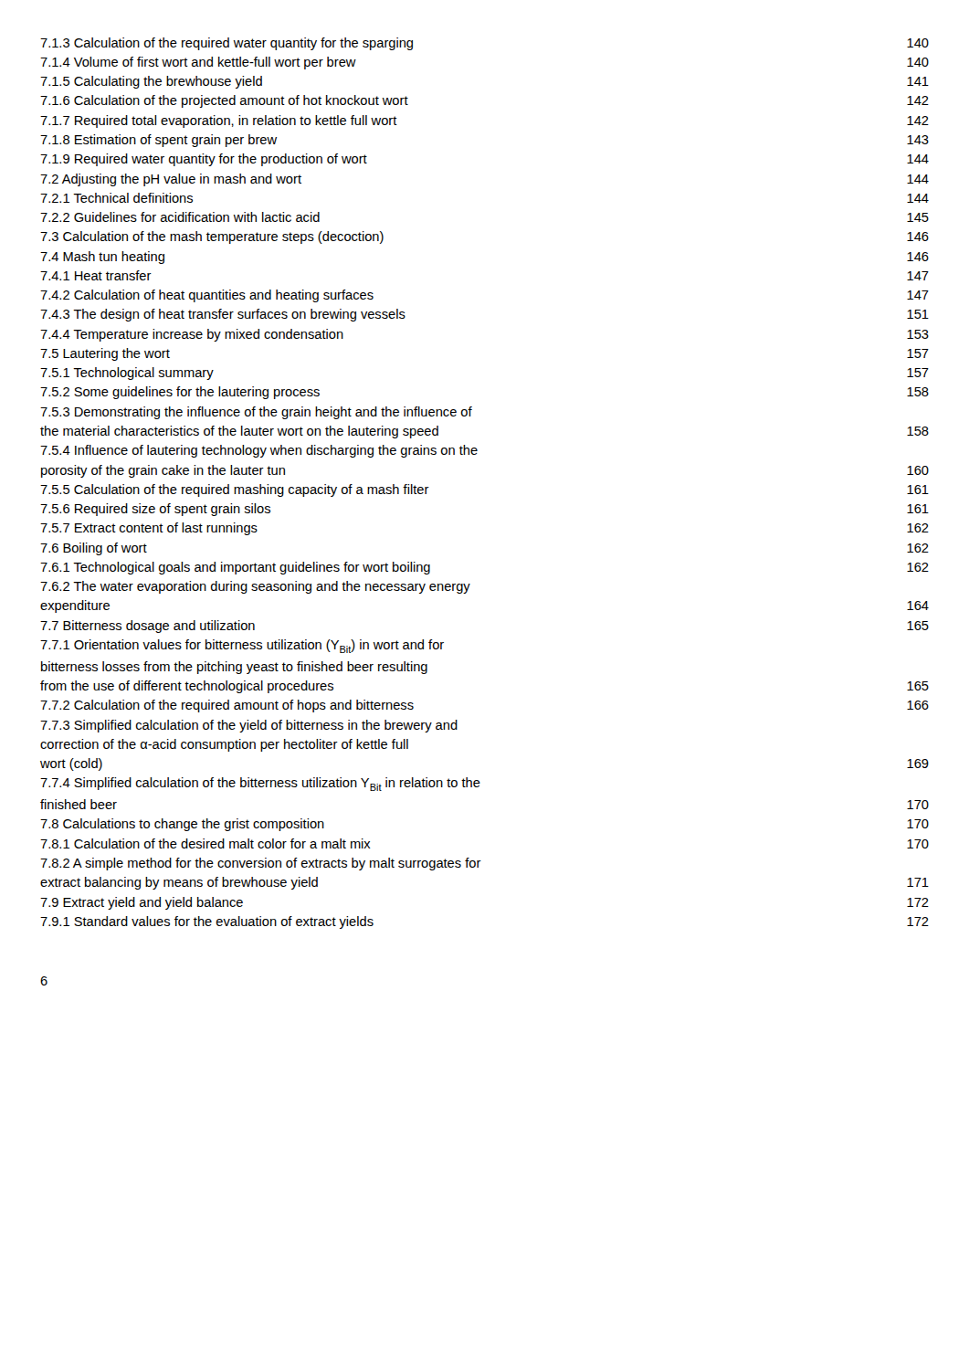| 7.1.3 Calculation of the required water quantity for the sparging | 140 |
| 7.1.4 Volume of first wort and kettle-full wort per brew | 140 |
| 7.1.5 Calculating the brewhouse yield | 141 |
| 7.1.6 Calculation of the projected amount of hot knockout wort | 142 |
| 7.1.7 Required total evaporation, in relation to kettle full wort | 142 |
| 7.1.8 Estimation of spent grain per brew | 143 |
| 7.1.9 Required water quantity for the production of wort | 144 |
| 7.2 Adjusting the pH value in mash and wort | 144 |
| 7.2.1 Technical definitions | 144 |
| 7.2.2 Guidelines for acidification with lactic acid | 145 |
| 7.3 Calculation of the mash temperature steps (decoction) | 146 |
| 7.4 Mash tun heating | 146 |
| 7.4.1 Heat transfer | 147 |
| 7.4.2 Calculation of heat quantities and heating surfaces | 147 |
| 7.4.3 The design of heat transfer surfaces on brewing vessels | 151 |
| 7.4.4 Temperature increase by mixed condensation | 153 |
| 7.5 Lautering the wort | 157 |
| 7.5.1 Technological summary | 157 |
| 7.5.2 Some guidelines for the lautering process | 158 |
| 7.5.3 Demonstrating the influence of the grain height and the influence of | |
| the material characteristics of the lauter wort on the lautering speed | 158 |
| 7.5.4 Influence of lautering technology when discharging the grains on the | |
| porosity of the grain cake in the lauter tun | 160 |
| 7.5.5 Calculation of the required mashing capacity of a mash filter | 161 |
| 7.5.6 Required size of spent grain silos | 161 |
| 7.5.7 Extract content of last runnings | 162 |
| 7.6 Boiling of wort | 162 |
| 7.6.1 Technological goals and important guidelines for wort boiling | 162 |
| 7.6.2 The water evaporation during seasoning and the necessary energy | |
| expenditure | 164 |
| 7.7 Bitterness dosage and utilization | 165 |
| 7.7.1 Orientation values for bitterness utilization (Y Bit ) in wort and for | |
| bitterness losses from the pitching yeast to finished beer resulting | |
| from the use of different technological procedures | 165 |
| 7.7.2 Calculation of the required amount of hops and bitterness | 166 |
| 7.7.3 Simplified calculation of the yield of bitterness in the brewery and | |
| correction of the α-acid consumption per hectoliter of kettle full | |
| wort (cold) | 169 |
| 7.7.4 Simplified calculation of the bitterness utilization Y Bit in relation to the | |
| finished beer | 170 |
| 7.8 Calculations to change the grist composition | 170 |
| 7.8.1 Calculation of the desired malt color for a malt mix | 170 |
| 7.8.2 A simple method for the conversion of extracts by malt surrogates for | |
| extract balancing by means of brewhouse yield | 171 |
| 7.9 Extract yield and yield balance | 172 |
| 7.9.1 Standard values for the evaluation of extract yields | 172 |
6